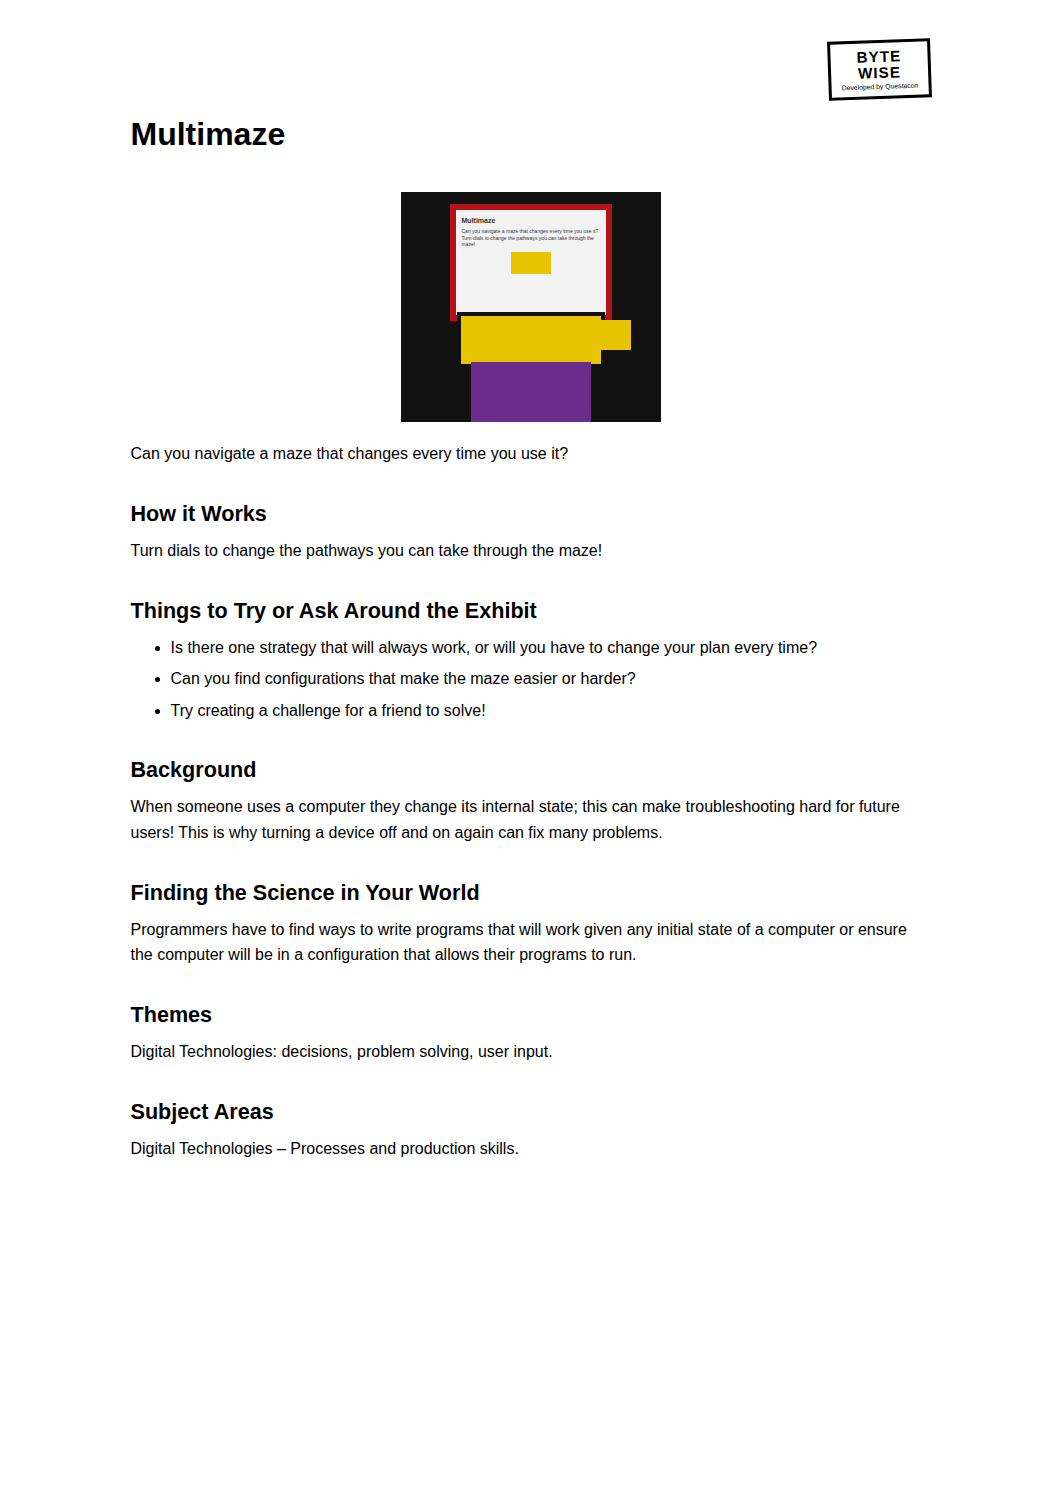BYTE WISE Developed by Questacon
Multimaze
Multimaze Can you navigate a maze that changes every time you use it?
Turn dials to change the pathways you can take through the maze!
Can you navigate a maze that changes every time you use it?
How it Works
Turn dials to change the pathways you can take through the maze!
Things to Try or Ask Around the Exhibit
Is there one strategy that will always work, or will you have to change your plan every time?
Can you find configurations that make the maze easier or harder?
Try creating a challenge for a friend to solve!
Background
When someone uses a computer they change its internal state; this can make troubleshooting hard for future users! This is why turning a device off and on again can fix many problems.
Finding the Science in Your World
Programmers have to find ways to write programs that will work given any initial state of a computer or ensure the computer will be in a configuration that allows their programs to run.
Themes
Digital Technologies: decisions, problem solving, user input.
Subject Areas
Digital Technologies – Processes and production skills.